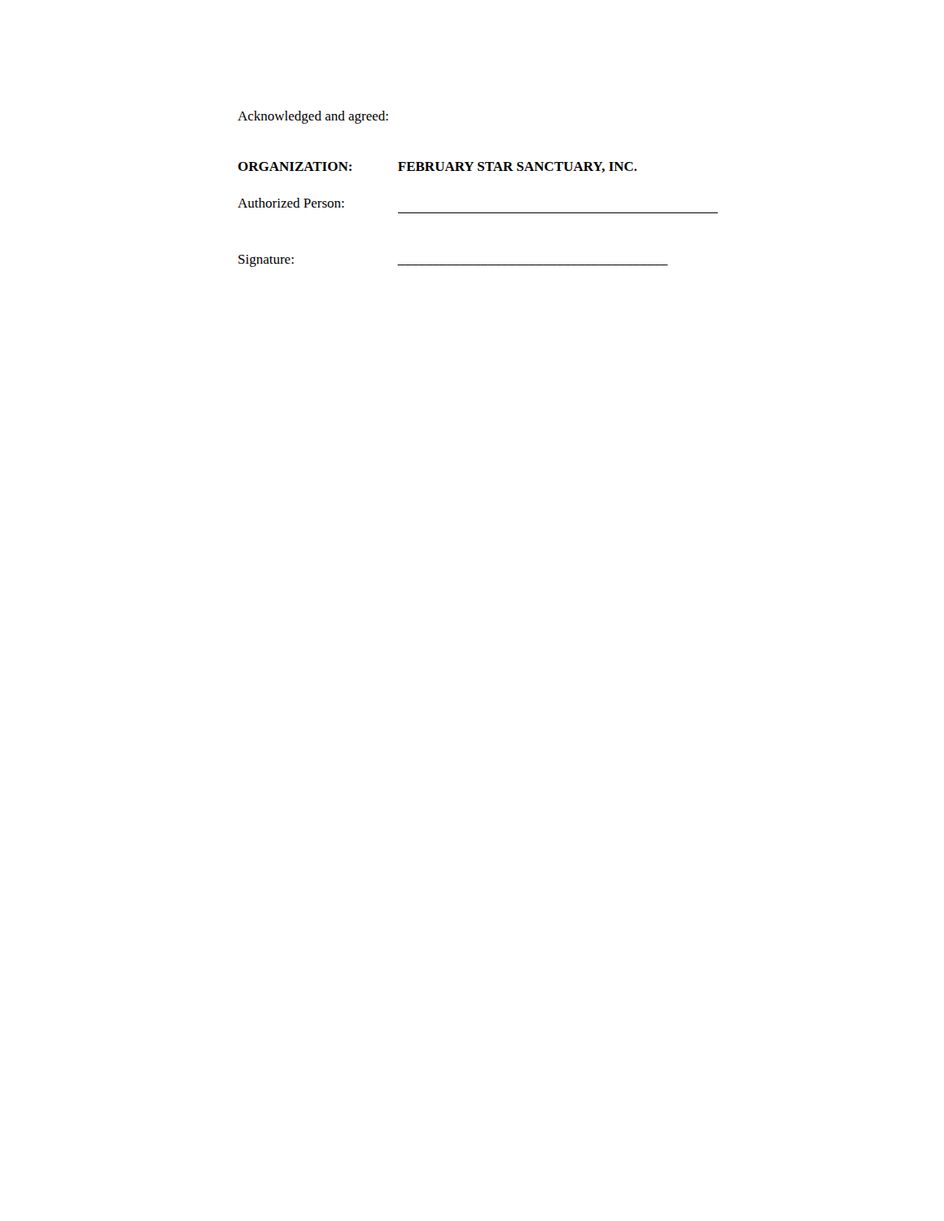Acknowledged and agreed:
| ORGANIZATION: | FEBRUARY STAR SANCTUARY, INC. |
| Authorized Person: | |
| Signature: | _______________________________________ |